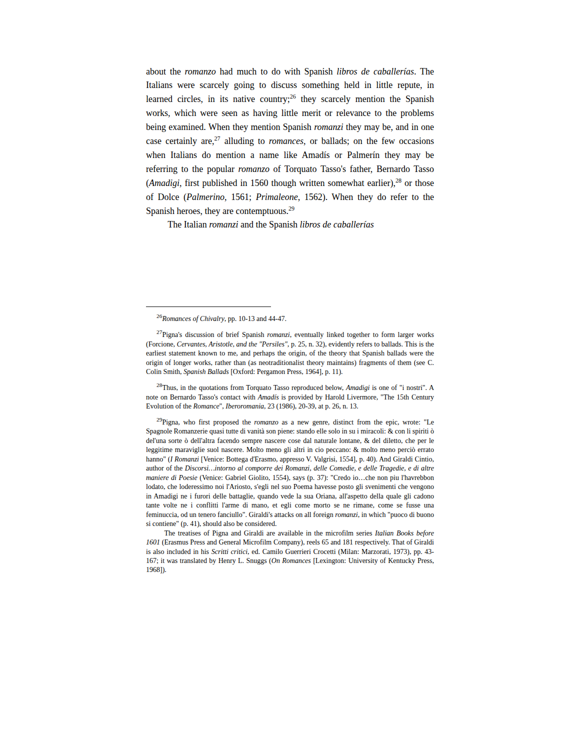about the romanzo had much to do with Spanish libros de caballerías. The Italians were scarcely going to discuss something held in little repute, in learned circles, in its native country;26 they scarcely mention the Spanish works, which were seen as having little merit or relevance to the problems being examined. When they mention Spanish romanzi they may be, and in one case certainly are,27 alluding to romances, or ballads; on the few occasions when Italians do mention a name like Amadís or Palmerín they may be referring to the popular romanzo of Torquato Tasso's father, Bernardo Tasso (Amadigi, first published in 1560 though written somewhat earlier),28 or those of Dolce (Palmerino, 1561; Primaleone, 1562). When they do refer to the Spanish heroes, they are contemptuous.29
The Italian romanzi and the Spanish libros de caballerías
26Romances of Chivalry, pp. 10-13 and 44-47.
27Pigna's discussion of brief Spanish romanzi, eventually linked together to form larger works (Forcione, Cervantes, Aristotle, and the "Persiles", p. 25, n. 32), evidently refers to ballads. This is the earliest statement known to me, and perhaps the origin, of the theory that Spanish ballads were the origin of longer works, rather than (as neotraditionalist theory maintains) fragments of them (see C. Colin Smith, Spanish Ballads [Oxford: Pergamon Press, 1964], p. 11).
28Thus, in the quotations from Torquato Tasso reproduced below, Amadigi is one of "i nostri". A note on Bernardo Tasso's contact with Amadís is provided by Harold Livermore, "The 15th Century Evolution of the Romance", Iberoromania, 23 (1986), 20-39, at p. 26, n. 13.
29Pigna, who first proposed the romanzo as a new genre, distinct from the epic, wrote: "Le Spagnole Romanzerie quasi tutte di vanità son piene: stando elle solo in su i miracoli: & con li spiriti ò del'una sorte ò dell'altra facendo sempre nascere cose dal naturale lontane, & del diletto, che per le leggitime maraviglie suol nascere. Molto meno gli altri in cio peccano: & molto meno perciò errato hanno" (I Romanzi [Venice: Bottega d'Erasmo, appresso V. Valgrisi, 1554], p. 40). And Giraldi Cintio, author of the Discorsi…intorno al comporre dei Romanzi, delle Comedie, e delle Tragedie, e di altre maniere di Poesie (Venice: Gabriel Giolito, 1554), says (p. 37): "Credo io…che non piu l'havrebbon lodato, che loderessimo noi l'Ariosto, s'egli nel suo Poema havesse posto gli svenimenti che vengono in Amadigi ne i furori delle battaglie, quando vede la sua Oriana, all'aspetto della quale gli cadono tante volte ne i conflitti l'arme di mano, et egli come morto se ne rimane, come se fusse una feminuccia, od un tenero fanciullo". Giraldi's attacks on all foreign romanzi, in which "puoco di buono si contiene" (p. 41), should also be considered. The treatises of Pigna and Giraldi are available in the microfilm series Italian Books before 1601 (Erasmus Press and General Microfilm Company), reels 65 and 181 respectively. That of Giraldi is also included in his Scritti critici, ed. Camilo Guerrieri Crocetti (Milan: Marzorati, 1973), pp. 43-167; it was translated by Henry L. Snuggs (On Romances [Lexington: University of Kentucky Press, 1968]).